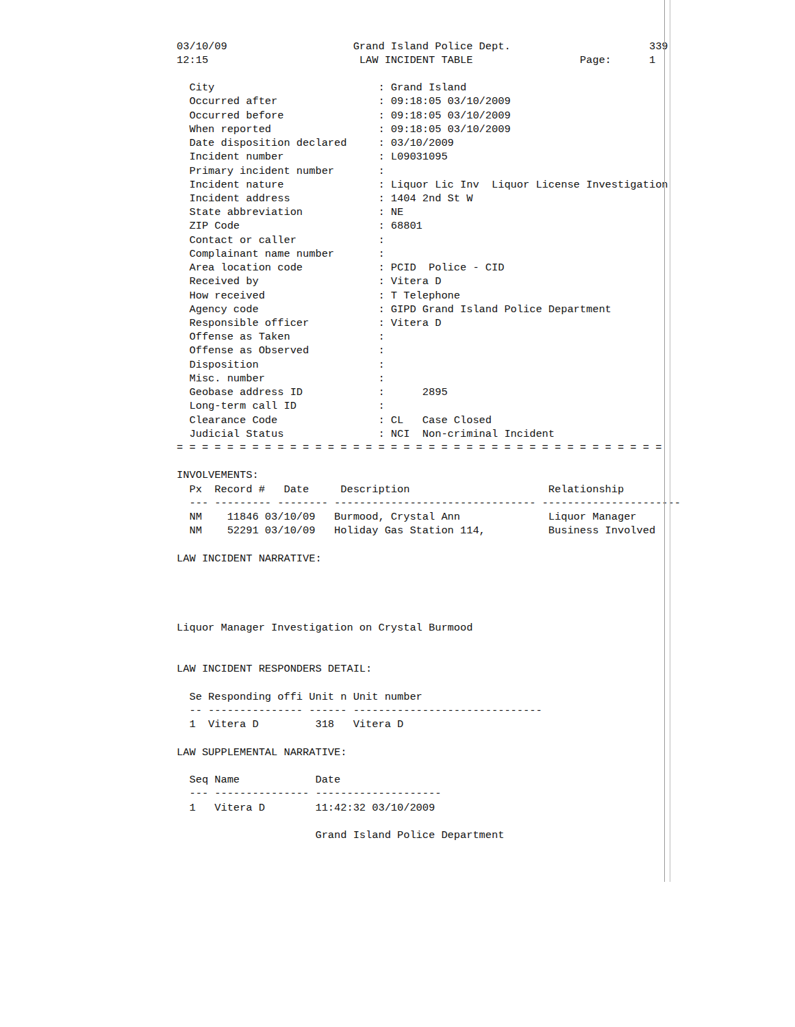03/10/09                    Grand Island Police Dept.                      339
  12:15                        LAW INCIDENT TABLE                 Page:      1

    City                          : Grand Island
    Occurred after                : 09:18:05 03/10/2009
    Occurred before               : 09:18:05 03/10/2009
    When reported                 : 09:18:05 03/10/2009
    Date disposition declared     : 03/10/2009
    Incident number               : L09031095
    Primary incident number       :
    Incident nature               : Liquor Lic Inv  Liquor License Investigation
    Incident address              : 1404 2nd St W
    State abbreviation            : NE
    ZIP Code                      : 68801
    Contact or caller             :
    Complainant name number       :
    Area location code            : PCID  Police - CID
    Received by                   : Vitera D
    How received                  : T Telephone
    Agency code                   : GIPD Grand Island Police Department
    Responsible officer           : Vitera D
    Offense as Taken              :
    Offense as Observed           :
    Disposition                   :
    Misc. number                  :
    Geobase address ID            :      2895
    Long-term call ID             :
    Clearance Code                : CL   Case Closed
    Judicial Status               : NCI  Non-criminal Incident
  = = = = = = = = = = = = = = = = = = = = = = = = = = = = = = = = = = = = = = =

  INVOLVEMENTS:
    Px  Record #   Date     Description                      Relationship
    --- --------- -------- -------------------------------- ----------------------
    NM    11846 03/10/09   Burmood, Crystal Ann              Liquor Manager
    NM    52291 03/10/09   Holiday Gas Station 114,          Business Involved

  LAW INCIDENT NARRATIVE:




  Liquor Manager Investigation on Crystal Burmood


  LAW INCIDENT RESPONDERS DETAIL:

    Se Responding offi Unit n Unit number
    -- --------------- ------ ------------------------------
    1  Vitera D         318   Vitera D

  LAW SUPPLEMENTAL NARRATIVE:

    Seq Name            Date
    --- --------------- --------------------
    1   Vitera D        11:42:32 03/10/2009

                        Grand Island Police Department